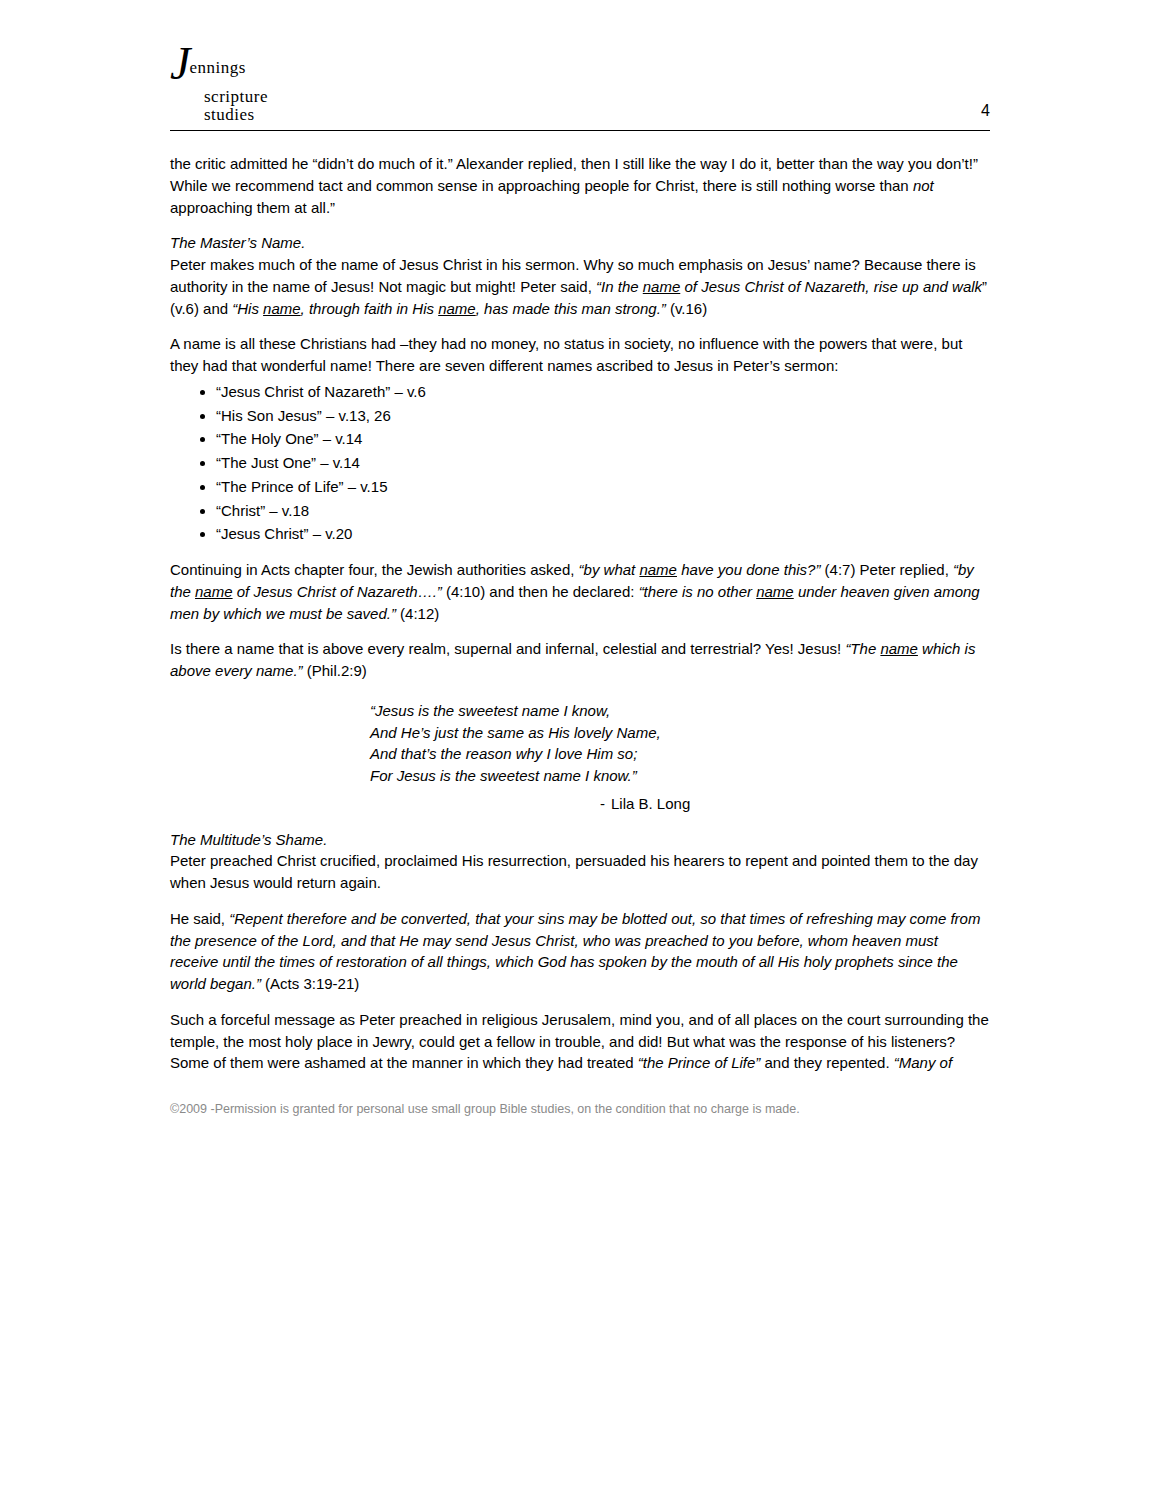Jennings scripture studies
4
the critic admitted he “didn’t do much of it.” Alexander replied, then I still like the way I do it, better than the way you don’t!” While we recommend tact and common sense in approaching people for Christ, there is still nothing worse than not approaching them at all.”
The Master’s Name.
Peter makes much of the name of Jesus Christ in his sermon. Why so much emphasis on Jesus’ name? Because there is authority in the name of Jesus! Not magic but might! Peter said, “In the name of Jesus Christ of Nazareth, rise up and walk” (v.6) and “His name, through faith in His name, has made this man strong.” (v.16)
A name is all these Christians had –they had no money, no status in society, no influence with the powers that were, but they had that wonderful name! There are seven different names ascribed to Jesus in Peter’s sermon:
“Jesus Christ of Nazareth” – v.6
“His Son Jesus” – v.13, 26
“The Holy One” – v.14
“The Just One” – v.14
“The Prince of Life” – v.15
“Christ” – v.18
“Jesus Christ” – v.20
Continuing in Acts chapter four, the Jewish authorities asked, “by what name have you done this?” (4:7) Peter replied, “by the name of Jesus Christ of Nazareth….” (4:10) and then he declared: “there is no other name under heaven given among men by which we must be saved.” (4:12)
Is there a name that is above every realm, supernal and infernal, celestial and terrestrial? Yes! Jesus! “The name which is above every name.” (Phil.2:9)
“Jesus is the sweetest name I know,
And He’s just the same as His lovely Name,
And that’s the reason why I love Him so;
For Jesus is the sweetest name I know.”
-Lila B. Long
The Multitude’s Shame.
Peter preached Christ crucified, proclaimed His resurrection, persuaded his hearers to repent and pointed them to the day when Jesus would return again.
He said, “Repent therefore and be converted, that your sins may be blotted out, so that times of refreshing may come from the presence of the Lord, and that He may send Jesus Christ, who was preached to you before, whom heaven must receive until the times of restoration of all things, which God has spoken by the mouth of all His holy prophets since the world began.” (Acts 3:19-21)
Such a forceful message as Peter preached in religious Jerusalem, mind you, and of all places on the court surrounding the temple, the most holy place in Jewry, could get a fellow in trouble, and did! But what was the response of his listeners? Some of them were ashamed at the manner in which they had treated “the Prince of Life” and they repented. “Many of
©2009 -Permission is granted for personal use small group Bible studies, on the condition that no charge is made.